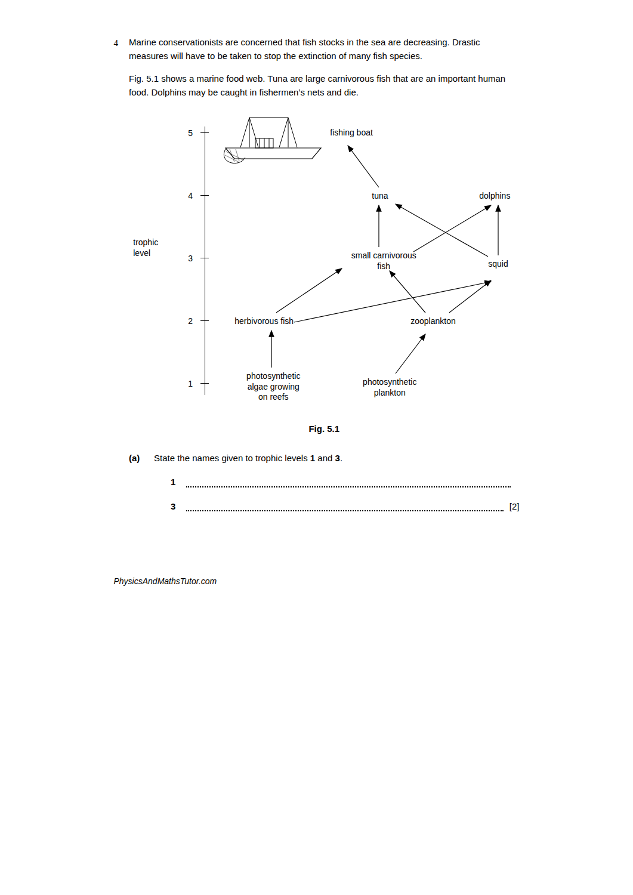4
Marine conservationists are concerned that fish stocks in the sea are decreasing. Drastic measures will have to be taken to stop the extinction of many fish species.
Fig. 5.1 shows a marine food web. Tuna are large carnivorous fish that are an important human food. Dolphins may be caught in fishermen’s nets and die.
trophic
level
5
4
3
2
1
fishing boat
tuna
dolphins
small carnivorous
fish
squid
herbivorous fish
zooplankton
photosynthetic
algae growing
on reefs
photosynthetic
plankton
Fig. 5.1
(a)
State the names given to trophic levels 1 and 3.
1
3
[2]
PhysicsAndMathsTutor.com